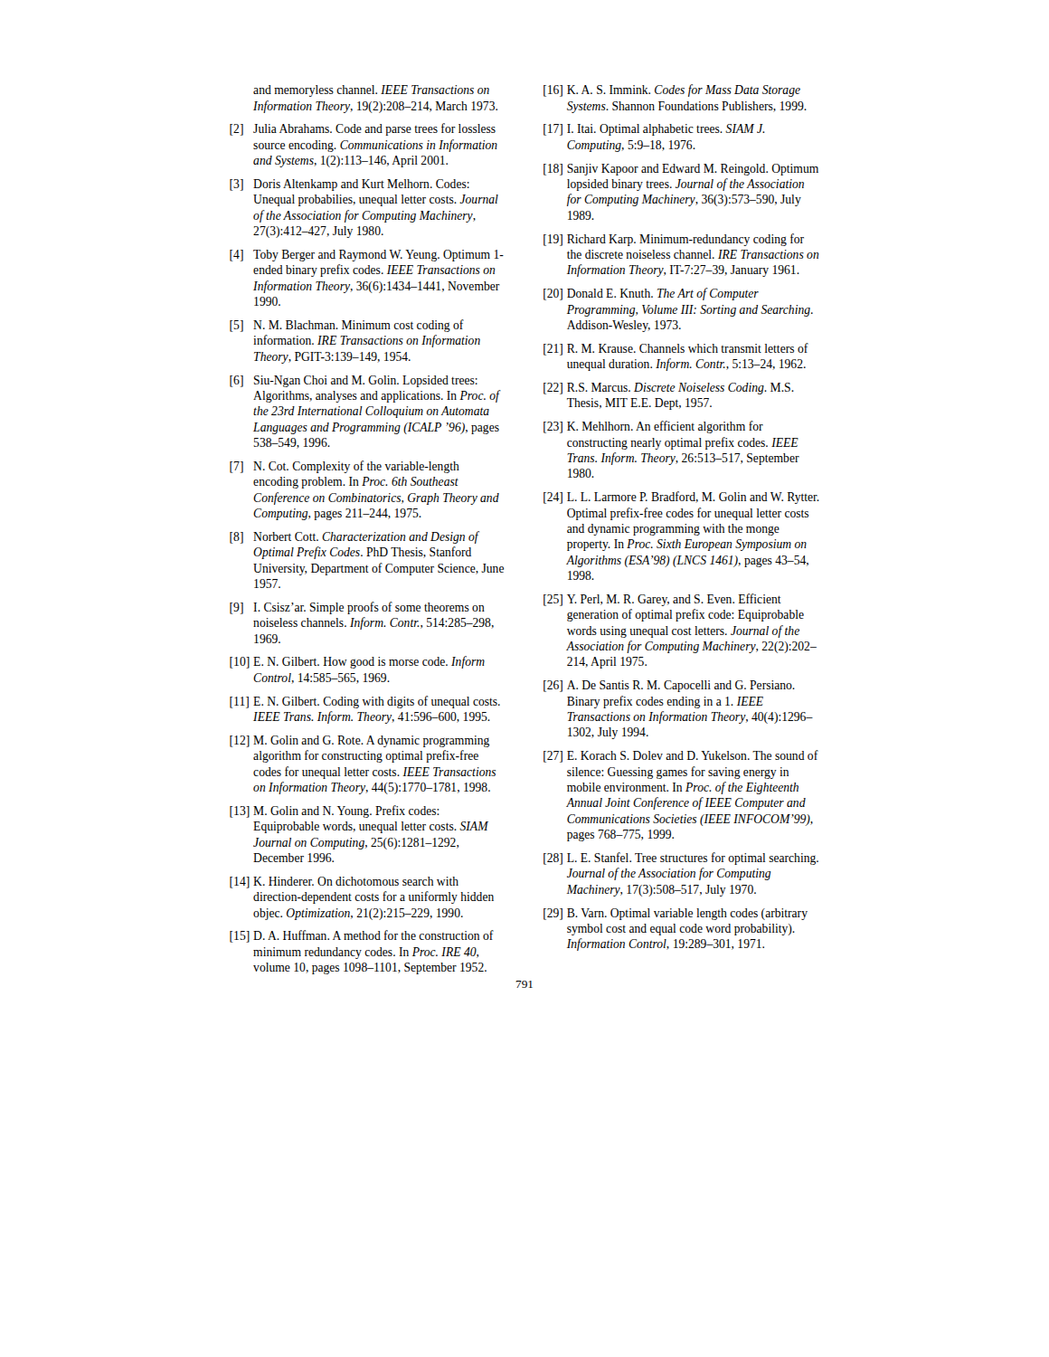and memoryless channel. IEEE Transactions on Information Theory, 19(2):208–214, March 1973.
[2] Julia Abrahams. Code and parse trees for lossless source encoding. Communications in Information and Systems, 1(2):113–146, April 2001.
[3] Doris Altenkamp and Kurt Melhorn. Codes: Unequal probabilies, unequal letter costs. Journal of the Association for Computing Machinery, 27(3):412–427, July 1980.
[4] Toby Berger and Raymond W. Yeung. Optimum 1-ended binary prefix codes. IEEE Transactions on Information Theory, 36(6):1434–1441, November 1990.
[5] N. M. Blachman. Minimum cost coding of information. IRE Transactions on Information Theory, PGIT-3:139–149, 1954.
[6] Siu-Ngan Choi and M. Golin. Lopsided trees: Algorithms, analyses and applications. In Proc. of the 23rd International Colloquium on Automata Languages and Programming (ICALP ’96), pages 538–549, 1996.
[7] N. Cot. Complexity of the variable-length encoding problem. In Proc. 6th Southeast Conference on Combinatorics, Graph Theory and Computing, pages 211–244, 1975.
[8] Norbert Cott. Characterization and Design of Optimal Prefix Codes. PhD Thesis, Stanford University, Department of Computer Science, June 1957.
[9] I. Csisz’ar. Simple proofs of some theorems on noiseless channels. Inform. Contr., 514:285–298, 1969.
[10] E. N. Gilbert. How good is morse code. Inform Control, 14:585–565, 1969.
[11] E. N. Gilbert. Coding with digits of unequal costs. IEEE Trans. Inform. Theory, 41:596–600, 1995.
[12] M. Golin and G. Rote. A dynamic programming algorithm for constructing optimal prefix-free codes for unequal letter costs. IEEE Transactions on Information Theory, 44(5):1770–1781, 1998.
[13] M. Golin and N. Young. Prefix codes: Equiprobable words, unequal letter costs. SIAM Journal on Computing, 25(6):1281–1292, December 1996.
[14] K. Hinderer. On dichotomous search with direction-dependent costs for a uniformly hidden objec. Optimization, 21(2):215–229, 1990.
[15] D. A. Huffman. A method for the construction of minimum redundancy codes. In Proc. IRE 40, volume 10, pages 1098–1101, September 1952.
[16] K. A. S. Immink. Codes for Mass Data Storage Systems. Shannon Foundations Publishers, 1999.
[17] I. Itai. Optimal alphabetic trees. SIAM J. Computing, 5:9–18, 1976.
[18] Sanjiv Kapoor and Edward M. Reingold. Optimum lopsided binary trees. Journal of the Association for Computing Machinery, 36(3):573–590, July 1989.
[19] Richard Karp. Minimum-redundancy coding for the discrete noiseless channel. IRE Transactions on Information Theory, IT-7:27–39, January 1961.
[20] Donald E. Knuth. The Art of Computer Programming, Volume III: Sorting and Searching. Addison-Wesley, 1973.
[21] R. M. Krause. Channels which transmit letters of unequal duration. Inform. Contr., 5:13–24, 1962.
[22] R.S. Marcus. Discrete Noiseless Coding. M.S. Thesis, MIT E.E. Dept, 1957.
[23] K. Mehlhorn. An efficient algorithm for constructing nearly optimal prefix codes. IEEE Trans. Inform. Theory, 26:513–517, September 1980.
[24] L. L. Larmore P. Bradford, M. Golin and W. Rytter. Optimal prefix-free codes for unequal letter costs and dynamic programming with the monge property. In Proc. Sixth European Symposium on Algorithms (ESA’98) (LNCS 1461), pages 43–54, 1998.
[25] Y. Perl, M. R. Garey, and S. Even. Efficient generation of optimal prefix code: Equiprobable words using unequal cost letters. Journal of the Association for Computing Machinery, 22(2):202–214, April 1975.
[26] A. De Santis R. M. Capocelli and G. Persiano. Binary prefix codes ending in a 1. IEEE Transactions on Information Theory, 40(4):1296–1302, July 1994.
[27] E. Korach S. Dolev and D. Yukelson. The sound of silence: Guessing games for saving energy in mobile environment. In Proc. of the Eighteenth Annual Joint Conference of IEEE Computer and Communications Societies (IEEE INFOCOM’99), pages 768–775, 1999.
[28] L. E. Stanfel. Tree structures for optimal searching. Journal of the Association for Computing Machinery, 17(3):508–517, July 1970.
[29] B. Varn. Optimal variable length codes (arbitrary symbol cost and equal code word probability). Information Control, 19:289–301, 1971.
791